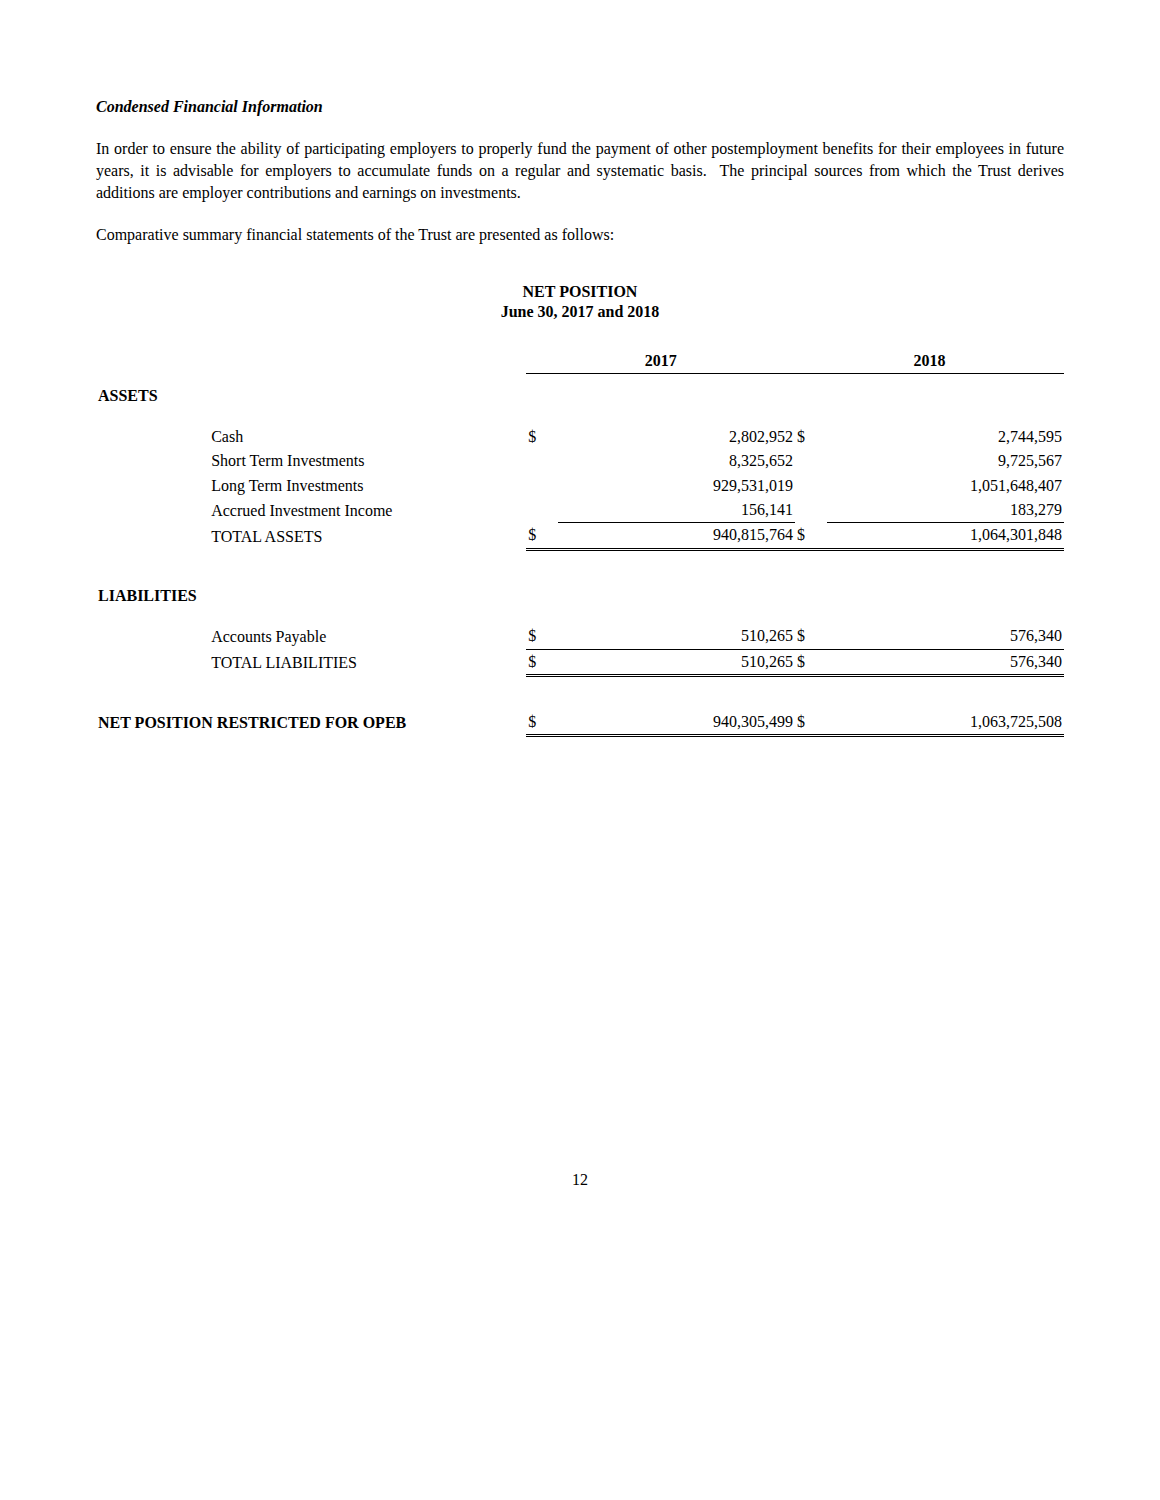Condensed Financial Information
In order to ensure the ability of participating employers to properly fund the payment of other postemployment benefits for their employees in future years, it is advisable for employers to accumulate funds on a regular and systematic basis. The principal sources from which the Trust derives additions are employer contributions and earnings on investments.
Comparative summary financial statements of the Trust are presented as follows:
NET POSITION
June 30, 2017 and 2018
| | 2017 | 2018 |
| ASSETS | | | | |
| Cash | $ | 2,802,952 | $ | 2,744,595 |
| Short Term Investments | | 8,325,652 | | 9,725,567 |
| Long Term Investments | | 929,531,019 | | 1,051,648,407 |
| Accrued Investment Income | | 156,141 | | 183,279 |
| TOTAL ASSETS | $ | 940,815,764 | $ | 1,064,301,848 |
| LIABILITIES | | | | |
| Accounts Payable | $ | 510,265 | $ | 576,340 |
| TOTAL LIABILITIES | $ | 510,265 | $ | 576,340 |
| NET POSITION RESTRICTED FOR OPEB | $ | 940,305,499 | $ | 1,063,725,508 |
12